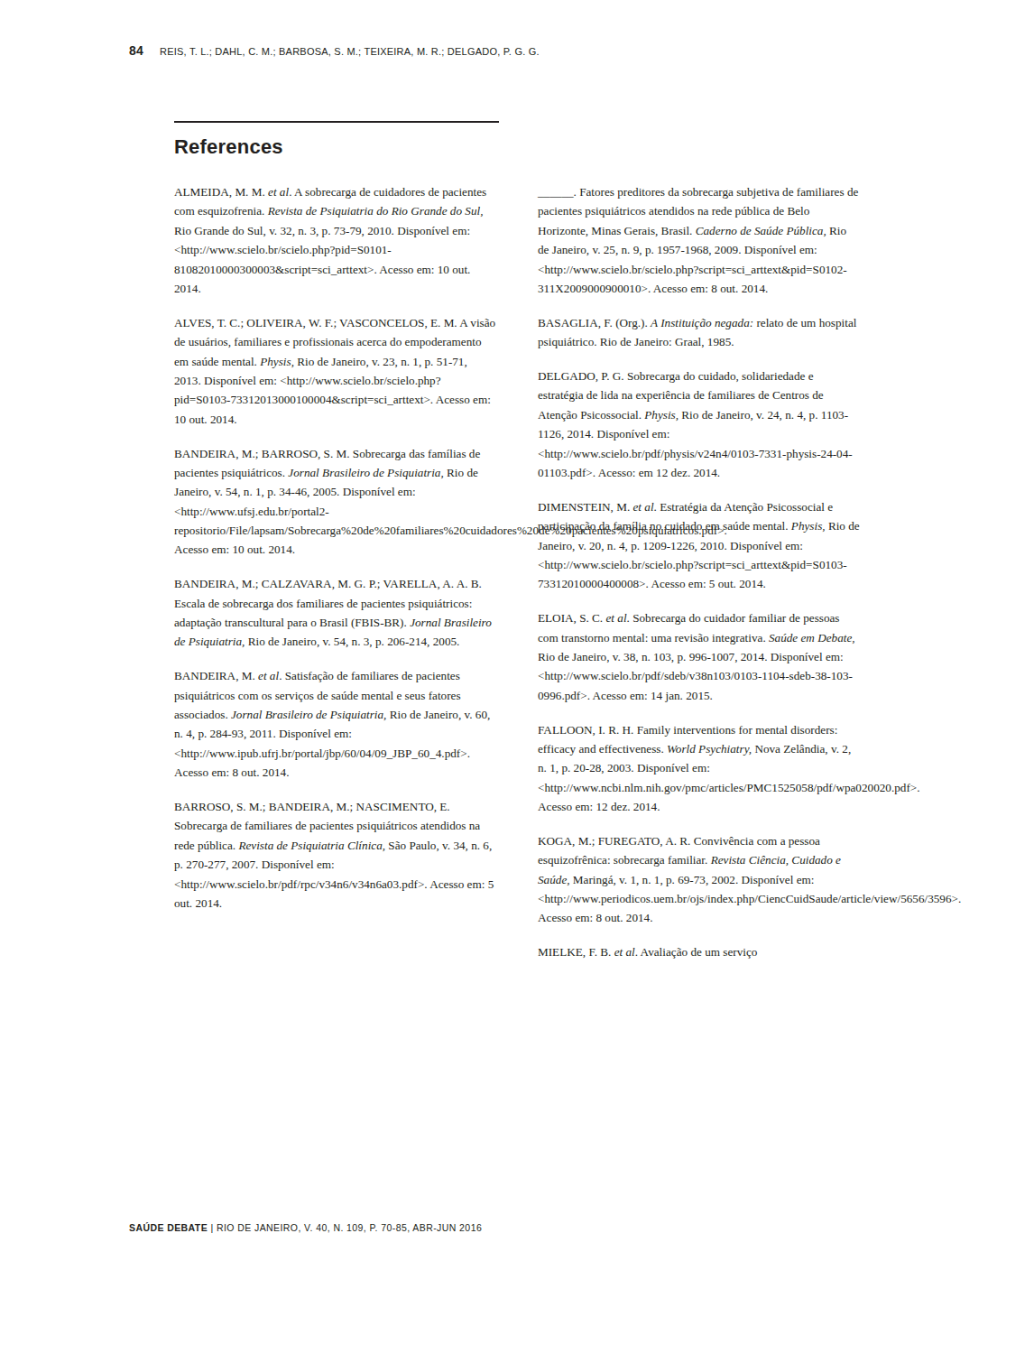84 REIS, T. L.; DAHL, C. M.; BARBOSA, S. M.; TEIXEIRA, M. R.; DELGADO, P. G. G.
References
ALMEIDA, M. M. et al. A sobrecarga de cuidadores de pacientes com esquizofrenia. Revista de Psiquiatria do Rio Grande do Sul, Rio Grande do Sul, v. 32, n. 3, p. 73-79, 2010. Disponível em: <http://www.scielo.br/scielo.php?pid=S0101-81082010000300003&script=sci_arttext>. Acesso em: 10 out. 2014.
ALVES, T. C.; OLIVEIRA, W. F.; VASCONCELOS, E. M. A visão de usuários, familiares e profissionais acerca do empoderamento em saúde mental. Physis, Rio de Janeiro, v. 23, n. 1, p. 51-71, 2013. Disponível em: <http://www.scielo.br/scielo.php?pid=S0103-73312013000100004&script=sci_arttext>. Acesso em: 10 out. 2014.
BANDEIRA, M.; BARROSO, S. M. Sobrecarga das famílias de pacientes psiquiátricos. Jornal Brasileiro de Psiquiatria, Rio de Janeiro, v. 54, n. 1, p. 34-46, 2005. Disponível em: <http://www.ufsj.edu.br/portal2-repositorio/File/lapsam/Sobrecarga%20de%20familiares%20cuidadores%20de%20pacientes%20psiquiatricos.pdf>. Acesso em: 10 out. 2014.
BANDEIRA, M.; CALZAVARA, M. G. P.; VARELLA, A. A. B. Escala de sobrecarga dos familiares de pacientes psiquiátricos: adaptação transcultural para o Brasil (FBIS-BR). Jornal Brasileiro de Psiquiatria, Rio de Janeiro, v. 54, n. 3, p. 206-214, 2005.
BANDEIRA, M. et al. Satisfação de familiares de pacientes psiquiátricos com os serviços de saúde mental e seus fatores associados. Jornal Brasileiro de Psiquiatria, Rio de Janeiro, v. 60, n. 4, p. 284-93, 2011. Disponível em: <http://www.ipub.ufrj.br/portal/jbp/60/04/09_JBP_60_4.pdf>. Acesso em: 8 out. 2014.
BARROSO, S. M.; BANDEIRA, M.; NASCIMENTO, E. Sobrecarga de familiares de pacientes psiquiátricos atendidos na rede pública. Revista de Psiquiatria Clínica, São Paulo, v. 34, n. 6, p. 270-277, 2007. Disponível em: <http://www.scielo.br/pdf/rpc/v34n6/v34n6a03.pdf>. Acesso em: 5 out. 2014.
______. Fatores preditores da sobrecarga subjetiva de familiares de pacientes psiquiátricos atendidos na rede pública de Belo Horizonte, Minas Gerais, Brasil. Caderno de Saúde Pública, Rio de Janeiro, v. 25, n. 9, p. 1957-1968, 2009. Disponível em: <http://www.scielo.br/scielo.php?script=sci_arttext&pid=S0102-311X2009000900010>. Acesso em: 8 out. 2014.
BASAGLIA, F. (Org.). A Instituição negada: relato de um hospital psiquiátrico. Rio de Janeiro: Graal, 1985.
DELGADO, P. G. Sobrecarga do cuidado, solidariedade e estratégia de lida na experiência de familiares de Centros de Atenção Psicossocial. Physis, Rio de Janeiro, v. 24, n. 4, p. 1103-1126, 2014. Disponível em: <http://www.scielo.br/pdf/physis/v24n4/0103-7331-physis-24-04-01103.pdf>. Acesso: em 12 dez. 2014.
DIMENSTEIN, M. et al. Estratégia da Atenção Psicossocial e participação da família no cuidado em saúde mental. Physis, Rio de Janeiro, v. 20, n. 4, p. 1209-1226, 2010. Disponível em: <http://www.scielo.br/scielo.php?script=sci_arttext&pid=S0103-73312010000400008>. Acesso em: 5 out. 2014.
ELOIA, S. C. et al. Sobrecarga do cuidador familiar de pessoas com transtorno mental: uma revisão integrativa. Saúde em Debate, Rio de Janeiro, v. 38, n. 103, p. 996-1007, 2014. Disponível em: <http://www.scielo.br/pdf/sdeb/v38n103/0103-1104-sdeb-38-103-0996.pdf>. Acesso em: 14 jan. 2015.
FALLOON, I. R. H. Family interventions for mental disorders: efficacy and effectiveness. World Psychiatry, Nova Zelândia, v. 2, n. 1, p. 20-28, 2003. Disponível em: <http://www.ncbi.nlm.nih.gov/pmc/articles/PMC1525058/pdf/wpa020020.pdf>. Acesso em: 12 dez. 2014.
KOGA, M.; FUREGATO, A. R. Convivência com a pessoa esquizofrênica: sobrecarga familiar. Revista Ciência, Cuidado e Saúde, Maringá, v. 1, n. 1, p. 69-73, 2002. Disponível em: <http://www.periodicos.uem.br/ojs/index.php/CiencCuidSaude/article/view/5656/3596>. Acesso em: 8 out. 2014.
MIELKE, F. B. et al. Avaliação de um serviço
SAÚDE DEBATE | RIO DE JANEIRO, V. 40, N. 109, P. 70-85, ABR-JUN 2016